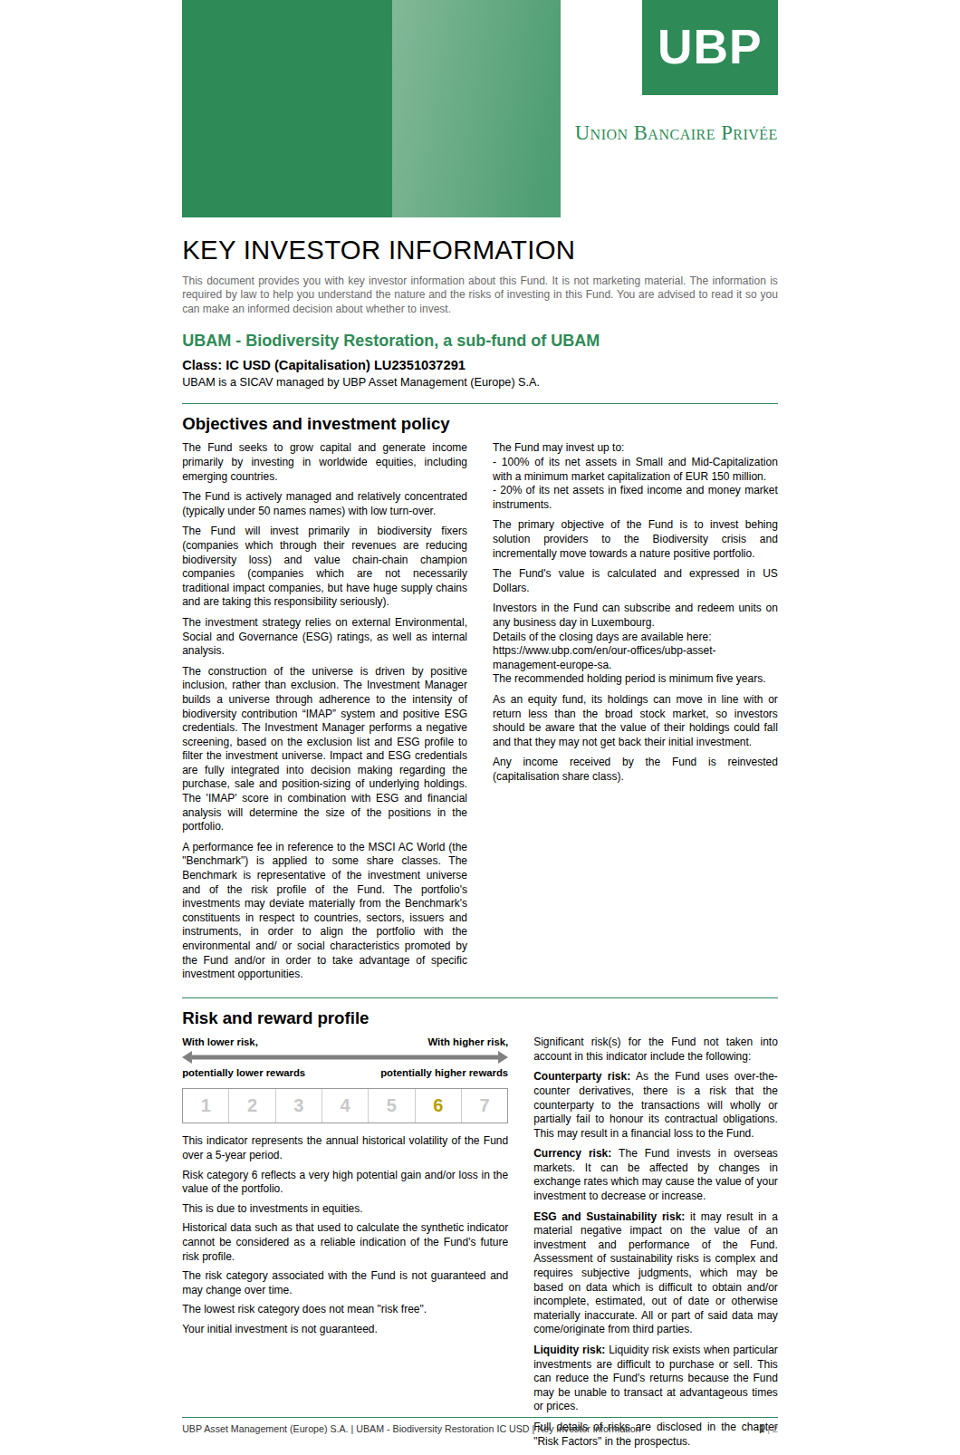UBP
Union Bancaire Privée
KEY INVESTOR INFORMATION
This document provides you with key investor information about this Fund. It is not marketing material. The information is required by law to help you understand the nature and the risks of investing in this Fund. You are advised to read it so you can make an informed decision about whether to invest.
UBAM - Biodiversity Restoration, a sub-fund of UBAM
Class: IC USD (Capitalisation) LU2351037291
UBAM is a SICAV managed by UBP Asset Management (Europe) S.A.
Objectives and investment policy
The Fund seeks to grow capital and generate income primarily by investing in worldwide equities, including emerging countries.
The Fund is actively managed and relatively concentrated (typically under 50 names names) with low turn-over.
The Fund will invest primarily in biodiversity fixers (companies which through their revenues are reducing biodiversity loss) and value chain-chain champion companies (companies which are not necessarily traditional impact companies, but have huge supply chains and are taking this responsibility seriously).
The investment strategy relies on external Environmental, Social and Governance (ESG) ratings, as well as internal analysis.
The construction of the universe is driven by positive inclusion, rather than exclusion. The Investment Manager builds a universe through adherence to the intensity of biodiversity contribution “IMAP” system and positive ESG credentials. The Investment Manager performs a negative screening, based on the exclusion list and ESG profile to filter the investment universe. Impact and ESG credentials are fully integrated into decision making regarding the purchase, sale and position-sizing of underlying holdings. The 'IMAP' score in combination with ESG and financial analysis will determine the size of the positions in the portfolio.
A performance fee in reference to the MSCI AC World (the "Benchmark") is applied to some share classes. The Benchmark is representative of the investment universe and of the risk profile of the Fund. The portfolio's investments may deviate materially from the Benchmark's constituents in respect to countries, sectors, issuers and instruments, in order to align the portfolio with the environmental and/ or social characteristics promoted by the Fund and/or in order to take advantage of specific investment opportunities.
The Fund may invest up to:
- 100% of its net assets in Small and Mid-Capitalization with a minimum market capitalization of EUR 150 million.
- 20% of its net assets in fixed income and money market instruments.
The primary objective of the Fund is to invest behing solution providers to the Biodiversity crisis and incrementally move towards a nature positive portfolio.
The Fund's value is calculated and expressed in US Dollars.
Investors in the Fund can subscribe and redeem units on any business day in Luxembourg.
Details of the closing days are available here:
https://www.ubp.com/en/our-offices/ubp-asset-management-europe-sa.
The recommended holding period is minimum five years.
As an equity fund, its holdings can move in line with or return less than the broad stock market, so investors should be aware that the value of their holdings could fall and that they may not get back their initial investment.
Any income received by the Fund is reinvested (capitalisation share class).
Risk and reward profile
With lower risk, With higher risk,
potentially lower rewards potentially higher rewards
1
2
3
4
5
6
7
This indicator represents the annual historical volatility of the Fund over a 5-year period.
Risk category 6 reflects a very high potential gain and/or loss in the value of the portfolio.
This is due to investments in equities.
Historical data such as that used to calculate the synthetic indicator cannot be considered as a reliable indication of the Fund's future risk profile.
The risk category associated with the Fund is not guaranteed and may change over time.
The lowest risk category does not mean "risk free".
Your initial investment is not guaranteed.
Significant risk(s) for the Fund not taken into account in this indicator include the following:
Counterparty risk: As the Fund uses over-the-counter derivatives, there is a risk that the counterparty to the transactions will wholly or partially fail to honour its contractual obligations. This may result in a financial loss to the Fund.
Currency risk: The Fund invests in overseas markets. It can be affected by changes in exchange rates which may cause the value of your investment to decrease or increase.
ESG and Sustainability risk: it may result in a material negative impact on the value of an investment and performance of the Fund. Assessment of sustainability risks is complex and requires subjective judgments, which may be based on data which is difficult to obtain and/or incomplete, estimated, out of date or otherwise materially inaccurate. All or part of said data may come/originate from third parties.
Liquidity risk: Liquidity risk exists when particular investments are difficult to purchase or sell. This can reduce the Fund's returns because the Fund may be unable to transact at advantageous times or prices.
Full details of risks are disclosed in the chapter "Risk Factors" in the prospectus.
UBP Asset Management (Europe) S.A. | UBAM - Biodiversity Restoration IC USD | Key investor information 1 | 2